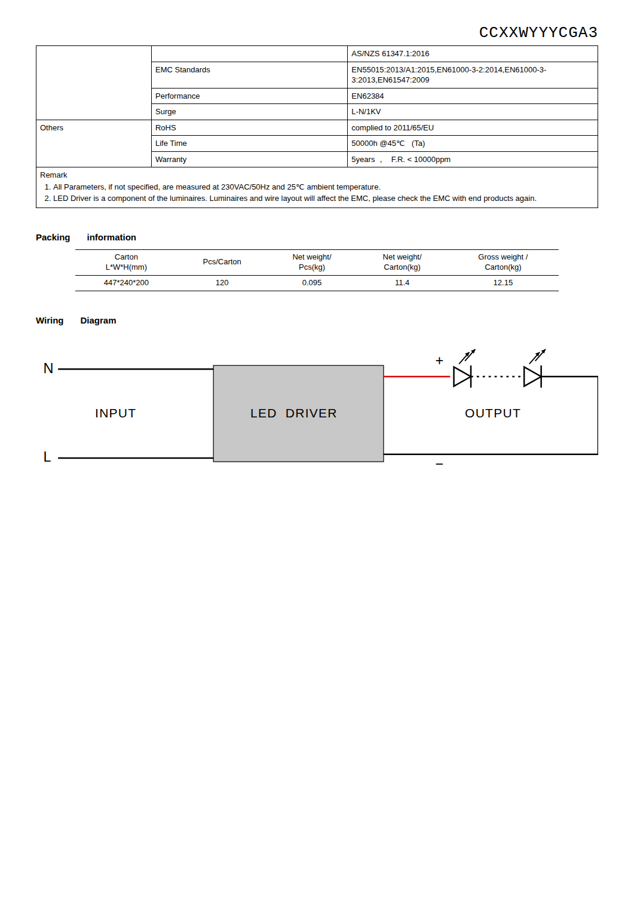CCXXWYYYCGA3
| | | AS/NZS 61347.1:2016 |
| EMC Standards | EN55015:2013/A1:2015,EN61000-3-2:2014,EN61000-3-3:2013,EN61547:2009 |
| Performance | EN62384 |
| Surge | L-N/1KV |
| Others | RoHS | complied to 2011/65/EU |
| Life Time | 50000h @45℃ (Ta) |
| Warranty | 5years ， F.R. < 10000ppm |
| Remark All Parameters, if not specified, are measured at 230VAC/50Hz and 25℃ ambient temperature. LED Driver is a component of the luminaires. Luminaires and wire layout will affect the EMC, please check the EMC with end products again. |
Packing information
| Carton L*W*H(mm) | Pcs/Carton | Net weight/ Pcs(kg) | Net weight/ Carton(kg) | Gross weight / Carton(kg) |
| --- | --- | --- | --- | --- |
| 447*240*200 | 120 | 0.095 | 11.4 | 12.15 |
Wiring Diagram
N L INPUT LED DRIVER + − OUTPUT